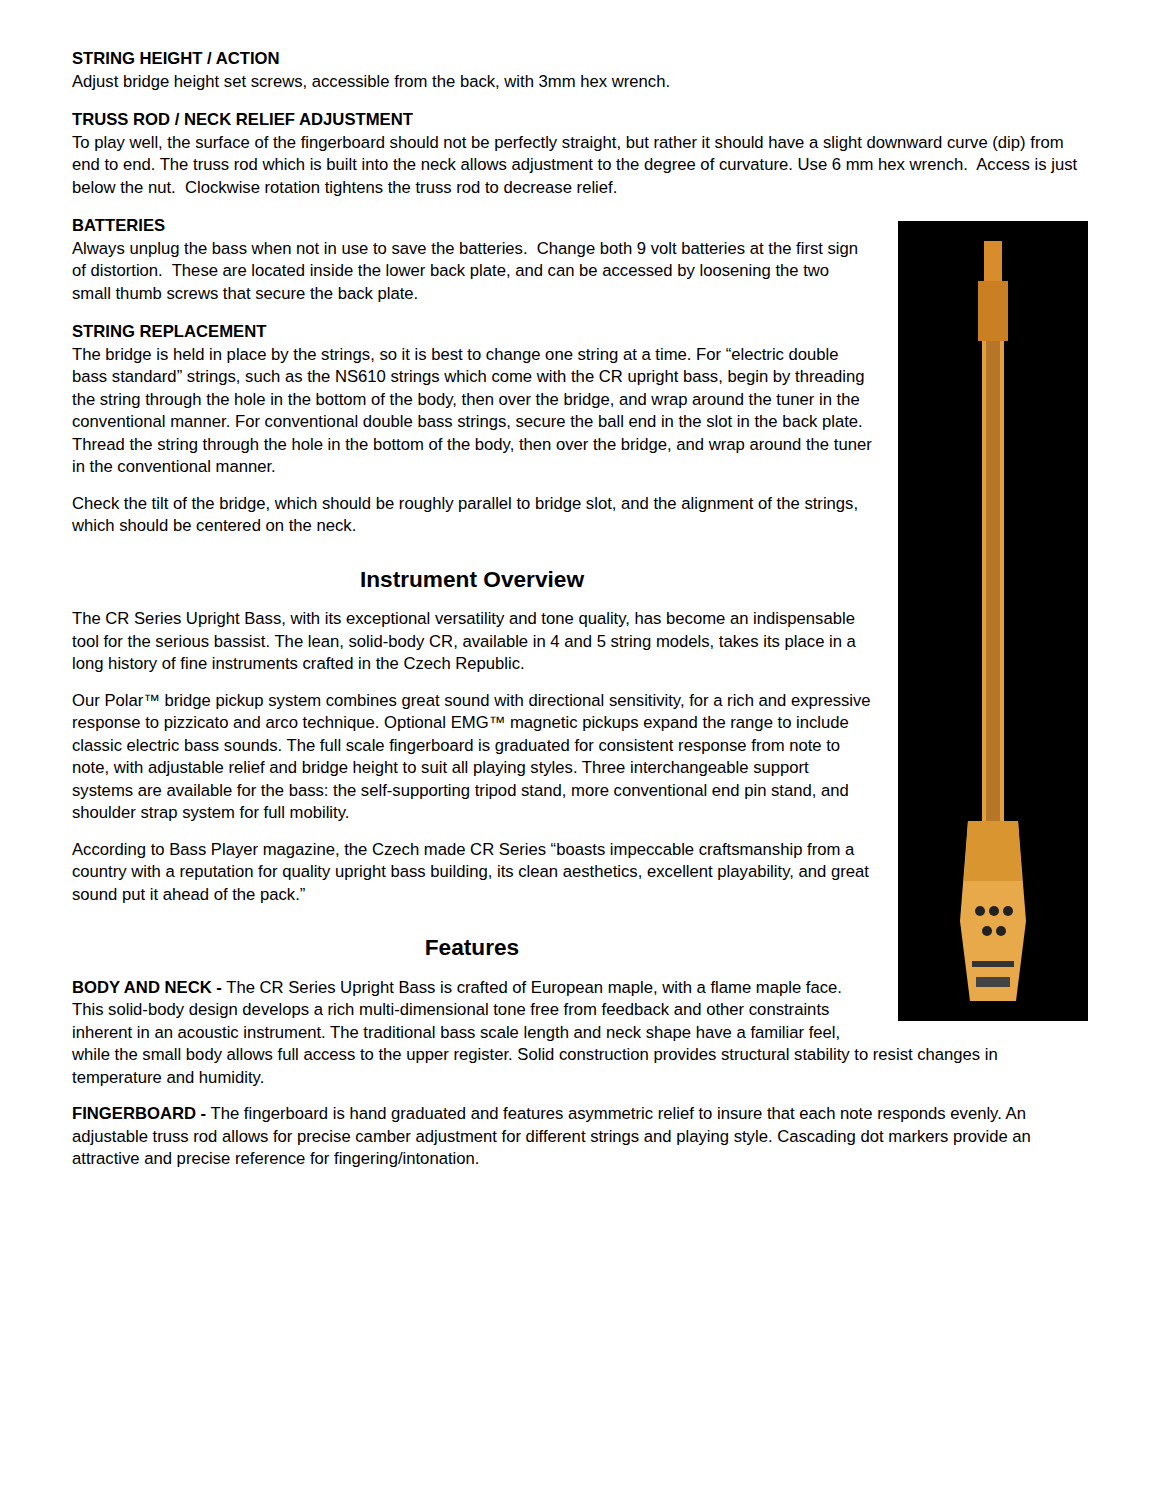String Height / Action
Adjust bridge height set screws, accessible from the back, with 3mm hex wrench.
Truss Rod / Neck Relief Adjustment
To play well, the surface of the fingerboard should not be perfectly straight, but rather it should have a slight downward curve (dip) from end to end. The truss rod which is built into the neck allows adjustment to the degree of curvature. Use 6 mm hex wrench. Access is just below the nut. Clockwise rotation tightens the truss rod to decrease relief.
Batteries
Always unplug the bass when not in use to save the batteries. Change both 9 volt batteries at the first sign of distortion. These are located inside the lower back plate, and can be accessed by loosening the two small thumb screws that secure the back plate.
String Replacement
The bridge is held in place by the strings, so it is best to change one string at a time. For “electric double bass standard” strings, such as the NS610 strings which come with the CR upright bass, begin by threading the string through the hole in the bottom of the body, then over the bridge, and wrap around the tuner in the conventional manner. For conventional double bass strings, secure the ball end in the slot in the back plate. Thread the string through the hole in the bottom of the body, then over the bridge, and wrap around the tuner in the conventional manner.
Check the tilt of the bridge, which should be roughly parallel to bridge slot, and the alignment of the strings, which should be centered on the neck.
Instrument Overview
The CR Series Upright Bass, with its exceptional versatility and tone quality, has become an indispensable tool for the serious bassist. The lean, solid-body CR, available in 4 and 5 string models, takes its place in a long history of fine instruments crafted in the Czech Republic.
Our Polar™ bridge pickup system combines great sound with directional sensitivity, for a rich and expressive response to pizzicato and arco technique. Optional EMG™ magnetic pickups expand the range to include classic electric bass sounds. The full scale fingerboard is graduated for consistent response from note to note, with adjustable relief and bridge height to suit all playing styles. Three interchangeable support systems are available for the bass: the self-supporting tripod stand, more conventional end pin stand, and shoulder strap system for full mobility.
According to Bass Player magazine, the Czech made CR Series “boasts impeccable craftsmanship from a country with a reputation for quality upright bass building, its clean aesthetics, excellent playability, and great sound put it ahead of the pack.”
Features
BODY AND NECK - The CR Series Upright Bass is crafted of European maple, with a flame maple face. This solid-body design develops a rich multi-dimensional tone free from feedback and other constraints inherent in an acoustic instrument. The traditional bass scale length and neck shape have a familiar feel, while the small body allows full access to the upper register. Solid construction provides structural stability to resist changes in temperature and humidity.
FINGERBOARD - The fingerboard is hand graduated and features asymmetric relief to insure that each note responds evenly. An adjustable truss rod allows for precise camber adjustment for different strings and playing style. Cascading dot markers provide an attractive and precise reference for fingering/intonation.